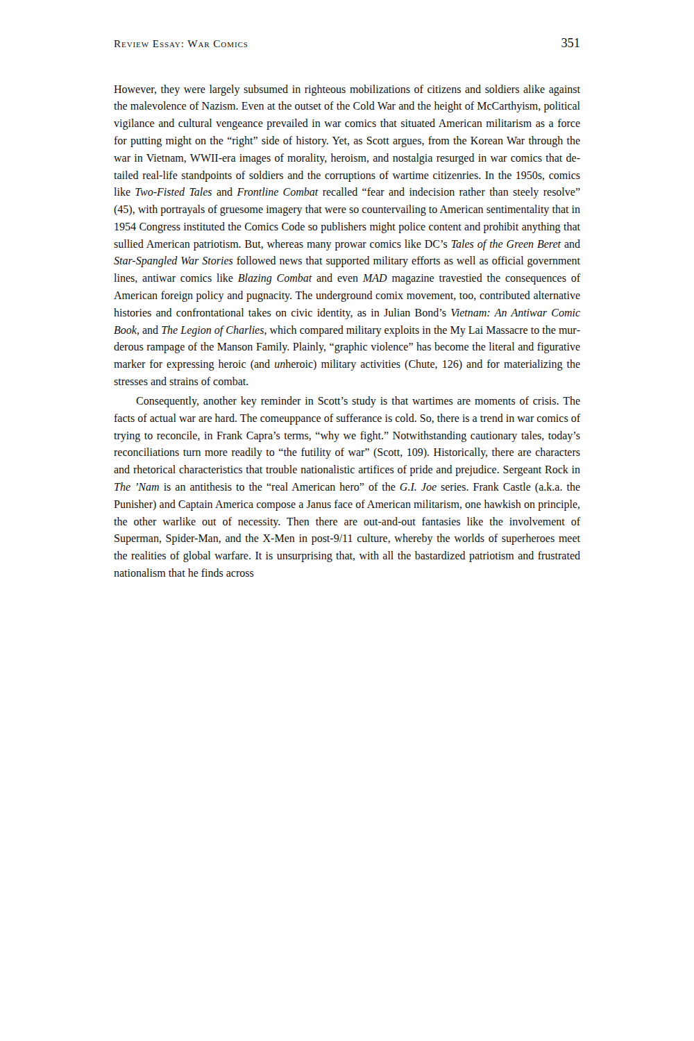Review Essay: War Comics 351
However, they were largely subsumed in righteous mobilizations of citizens and soldiers alike against the malevolence of Nazism. Even at the outset of the Cold War and the height of McCarthyism, political vigilance and cultural vengeance prevailed in war comics that situated American militarism as a force for putting might on the “right” side of history. Yet, as Scott argues, from the Korean War through the war in Vietnam, WWII-era images of morality, heroism, and nostalgia resurged in war comics that detailed real-life standpoints of soldiers and the corruptions of wartime citizenries. In the 1950s, comics like Two-Fisted Tales and Frontline Combat recalled “fear and indecision rather than steely resolve” (45), with portrayals of gruesome imagery that were so countervailing to American sentimentality that in 1954 Congress instituted the Comics Code so publishers might police content and prohibit anything that sullied American patriotism. But, whereas many prowar comics like DC’s Tales of the Green Beret and Star-Spangled War Stories followed news that supported military efforts as well as official government lines, antiwar comics like Blazing Combat and even MAD magazine travestied the consequences of American foreign policy and pugnacity. The underground comix movement, too, contributed alternative histories and confrontational takes on civic identity, as in Julian Bond’s Vietnam: An Antiwar Comic Book, and The Legion of Charlies, which compared military exploits in the My Lai Massacre to the murderous rampage of the Manson Family. Plainly, “graphic violence” has become the literal and figurative marker for expressing heroic (and unheroic) military activities (Chute, 126) and for materializing the stresses and strains of combat.
Consequently, another key reminder in Scott’s study is that wartimes are moments of crisis. The facts of actual war are hard. The comeuppance of sufferance is cold. So, there is a trend in war comics of trying to reconcile, in Frank Capra’s terms, “why we fight.” Notwithstanding cautionary tales, today’s reconciliations turn more readily to “the futility of war” (Scott, 109). Historically, there are characters and rhetorical characteristics that trouble nationalistic artifices of pride and prejudice. Sergeant Rock in The ’Nam is an antithesis to the “real American hero” of the G.I. Joe series. Frank Castle (a.k.a. the Punisher) and Captain America compose a Janus face of American militarism, one hawkish on principle, the other warlike out of necessity. Then there are out-and-out fantasies like the involvement of Superman, Spider-Man, and the X-Men in post-9/11 culture, whereby the worlds of superheroes meet the realities of global warfare. It is unsurprising that, with all the bastardized patriotism and frustrated nationalism that he finds across